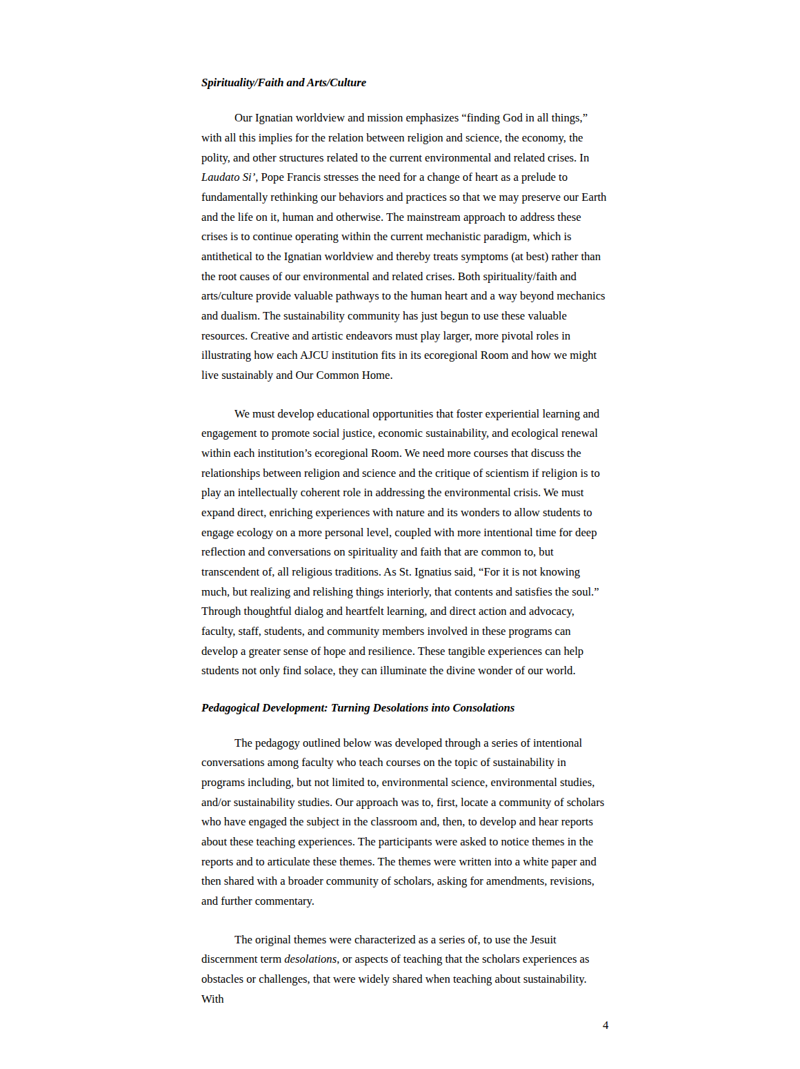Spirituality/Faith and Arts/Culture
Our Ignatian worldview and mission emphasizes “finding God in all things,” with all this implies for the relation between religion and science, the economy, the polity, and other structures related to the current environmental and related crises. In Laudato Si’, Pope Francis stresses the need for a change of heart as a prelude to fundamentally rethinking our behaviors and practices so that we may preserve our Earth and the life on it, human and otherwise. The mainstream approach to address these crises is to continue operating within the current mechanistic paradigm, which is antithetical to the Ignatian worldview and thereby treats symptoms (at best) rather than the root causes of our environmental and related crises. Both spirituality/faith and arts/culture provide valuable pathways to the human heart and a way beyond mechanics and dualism. The sustainability community has just begun to use these valuable resources. Creative and artistic endeavors must play larger, more pivotal roles in illustrating how each AJCU institution fits in its ecoregional Room and how we might live sustainably and Our Common Home.
We must develop educational opportunities that foster experiential learning and engagement to promote social justice, economic sustainability, and ecological renewal within each institution’s ecoregional Room. We need more courses that discuss the relationships between religion and science and the critique of scientism if religion is to play an intellectually coherent role in addressing the environmental crisis. We must expand direct, enriching experiences with nature and its wonders to allow students to engage ecology on a more personal level, coupled with more intentional time for deep reflection and conversations on spirituality and faith that are common to, but transcendent of, all religious traditions. As St. Ignatius said, “For it is not knowing much, but realizing and relishing things interiorly, that contents and satisfies the soul.” Through thoughtful dialog and heartfelt learning, and direct action and advocacy, faculty, staff, students, and community members involved in these programs can develop a greater sense of hope and resilience. These tangible experiences can help students not only find solace, they can illuminate the divine wonder of our world.
Pedagogical Development: Turning Desolations into Consolations
The pedagogy outlined below was developed through a series of intentional conversations among faculty who teach courses on the topic of sustainability in programs including, but not limited to, environmental science, environmental studies, and/or sustainability studies. Our approach was to, first, locate a community of scholars who have engaged the subject in the classroom and, then, to develop and hear reports about these teaching experiences. The participants were asked to notice themes in the reports and to articulate these themes. The themes were written into a white paper and then shared with a broader community of scholars, asking for amendments, revisions, and further commentary.
The original themes were characterized as a series of, to use the Jesuit discernment term desolations, or aspects of teaching that the scholars experiences as obstacles or challenges, that were widely shared when teaching about sustainability. With
4